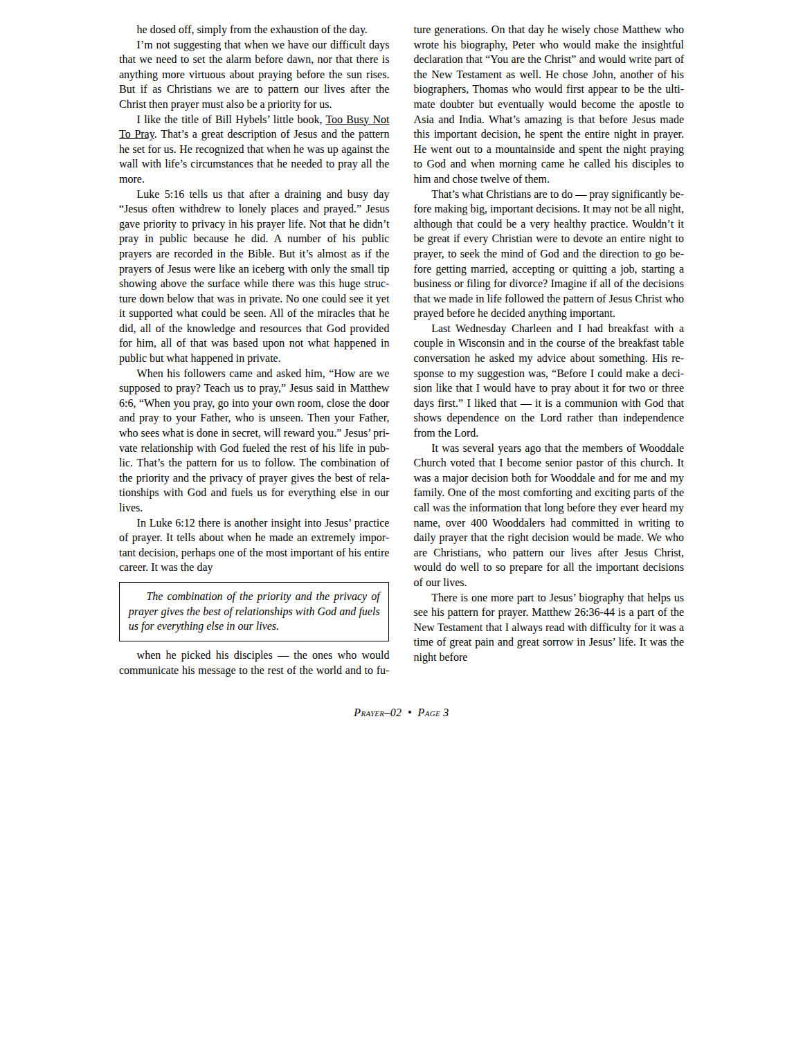he dosed off, simply from the exhaustion of the day.
I’m not suggesting that when we have our difficult days that we need to set the alarm before dawn, nor that there is anything more virtuous about praying before the sun rises. But if as Christians we are to pattern our lives after the Christ then prayer must also be a priority for us.
I like the title of Bill Hybels’ little book, Too Busy Not To Pray. That’s a great description of Jesus and the pattern he set for us. He recognized that when he was up against the wall with life’s circumstances that he needed to pray all the more.
Luke 5:16 tells us that after a draining and busy day “Jesus often withdrew to lonely places and prayed.” Jesus gave priority to privacy in his prayer life. Not that he didn’t pray in public because he did. A number of his public prayers are recorded in the Bible. But it’s almost as if the prayers of Jesus were like an iceberg with only the small tip showing above the surface while there was this huge structure down below that was in private. No one could see it yet it supported what could be seen. All of the miracles that he did, all of the knowledge and resources that God provided for him, all of that was based upon not what happened in public but what happened in private.
When his followers came and asked him, “How are we supposed to pray? Teach us to pray,” Jesus said in Matthew 6:6, “When you pray, go into your own room, close the door and pray to your Father, who is unseen. Then your Father, who sees what is done in secret, will reward you.” Jesus’ private relationship with God fueled the rest of his life in public. That’s the pattern for us to follow. The combination of the priority and the privacy of prayer gives the best of relationships with God and fuels us for everything else in our lives.
In Luke 6:12 there is another insight into Jesus’ practice of prayer. It tells about when he made an extremely important decision, perhaps one of the most important of his entire career. It was the day
The combination of the priority and the privacy of prayer gives the best of relationships with God and fuels us for everything else in our lives.
when he picked his disciples — the ones who would communicate his message to the rest of the world and to future generations. On that day he wisely chose Matthew who wrote his biography, Peter who would make the insightful declaration that “You are the Christ” and would write part of the New Testament as well. He chose John, another of his biographers, Thomas who would first appear to be the ultimate doubter but eventually would become the apostle to Asia and India. What’s amazing is that before Jesus made this important decision, he spent the entire night in prayer. He went out to a mountainside and spent the night praying to God and when morning came he called his disciples to him and chose twelve of them.
That’s what Christians are to do — pray significantly before making big, important decisions. It may not be all night, although that could be a very healthy practice. Wouldn’t it be great if every Christian were to devote an entire night to prayer, to seek the mind of God and the direction to go before getting married, accepting or quitting a job, starting a business or filing for divorce? Imagine if all of the decisions that we made in life followed the pattern of Jesus Christ who prayed before he decided anything important.
Last Wednesday Charleen and I had breakfast with a couple in Wisconsin and in the course of the breakfast table conversation he asked my advice about something. His response to my suggestion was, “Before I could make a decision like that I would have to pray about it for two or three days first.” I liked that — it is a communion with God that shows dependence on the Lord rather than independence from the Lord.
It was several years ago that the members of Wooddale Church voted that I become senior pastor of this church. It was a major decision both for Wooddale and for me and my family. One of the most comforting and exciting parts of the call was the information that long before they ever heard my name, over 400 Wooddalers had committed in writing to daily prayer that the right decision would be made. We who are Christians, who pattern our lives after Jesus Christ, would do well to so prepare for all the important decisions of our lives.
There is one more part to Jesus’ biography that helps us see his pattern for prayer. Matthew 26:36-44 is a part of the New Testament that I always read with difficulty for it was a time of great pain and great sorrow in Jesus’ life. It was the night before
Prayer–02 • Page 3